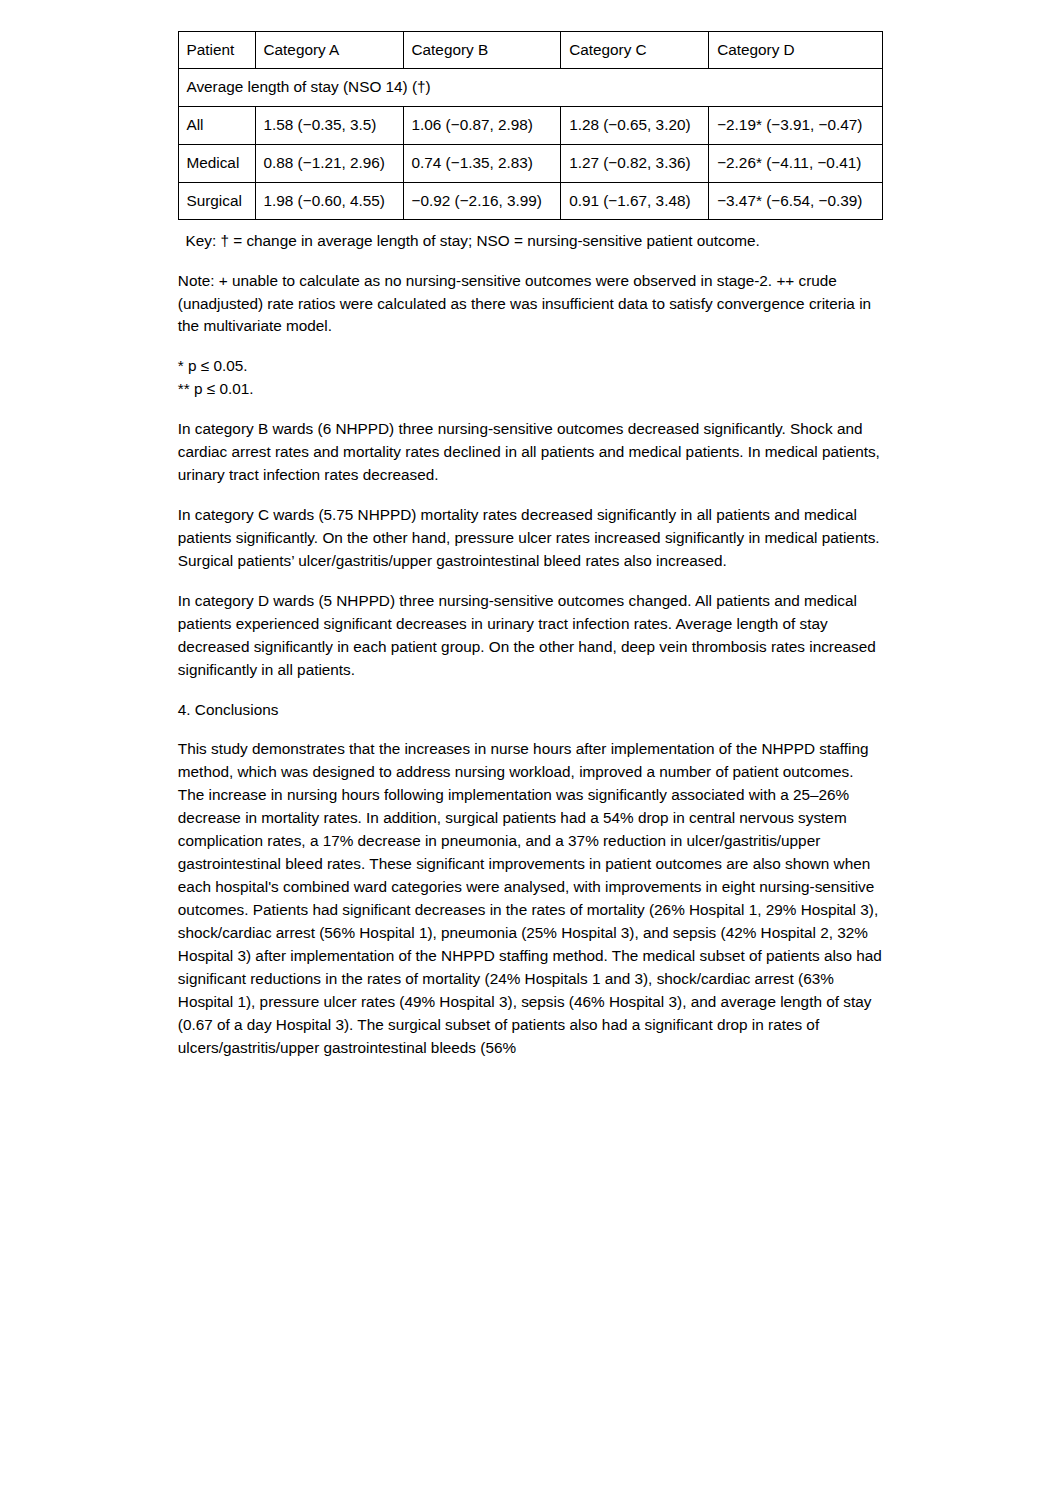| Patient | Category A | Category B | Category C | Category D |
| --- | --- | --- | --- | --- |
| Average length of stay (NSO 14) (†) |
| All | 1.58 (−0.35, 3.5) | 1.06 (−0.87, 2.98) | 1.28 (−0.65, 3.20) | −2.19* (−3.91, −0.47) |
| Medical | 0.88 (−1.21, 2.96) | 0.74 (−1.35, 2.83) | 1.27 (−0.82, 3.36) | −2.26* (−4.11, −0.41) |
| Surgical | 1.98 (−0.60, 4.55) | −0.92 (−2.16, 3.99) | 0.91 (−1.67, 3.48) | −3.47* (−6.54, −0.39) |
Key: † = change in average length of stay; NSO = nursing-sensitive patient outcome.
Note: + unable to calculate as no nursing-sensitive outcomes were observed in stage-2. ++ crude (unadjusted) rate ratios were calculated as there was insufficient data to satisfy convergence criteria in the multivariate model.
* p ≤ 0.05.
** p ≤ 0.01.
In category B wards (6 NHPPD) three nursing-sensitive outcomes decreased significantly. Shock and cardiac arrest rates and mortality rates declined in all patients and medical patients. In medical patients, urinary tract infection rates decreased.
In category C wards (5.75 NHPPD) mortality rates decreased significantly in all patients and medical patients significantly. On the other hand, pressure ulcer rates increased significantly in medical patients. Surgical patients’ ulcer/gastritis/upper gastrointestinal bleed rates also increased.
In category D wards (5 NHPPD) three nursing-sensitive outcomes changed. All patients and medical patients experienced significant decreases in urinary tract infection rates. Average length of stay decreased significantly in each patient group. On the other hand, deep vein thrombosis rates increased significantly in all patients.
4. Conclusions
This study demonstrates that the increases in nurse hours after implementation of the NHPPD staffing method, which was designed to address nursing workload, improved a number of patient outcomes. The increase in nursing hours following implementation was significantly associated with a 25–26% decrease in mortality rates. In addition, surgical patients had a 54% drop in central nervous system complication rates, a 17% decrease in pneumonia, and a 37% reduction in ulcer/gastritis/upper gastrointestinal bleed rates. These significant improvements in patient outcomes are also shown when each hospital's combined ward categories were analysed, with improvements in eight nursing-sensitive outcomes. Patients had significant decreases in the rates of mortality (26% Hospital 1, 29% Hospital 3), shock/cardiac arrest (56% Hospital 1), pneumonia (25% Hospital 3), and sepsis (42% Hospital 2, 32% Hospital 3) after implementation of the NHPPD staffing method. The medical subset of patients also had significant reductions in the rates of mortality (24% Hospitals 1 and 3), shock/cardiac arrest (63% Hospital 1), pressure ulcer rates (49% Hospital 3), sepsis (46% Hospital 3), and average length of stay (0.67 of a day Hospital 3). The surgical subset of patients also had a significant drop in rates of ulcers/gastritis/upper gastrointestinal bleeds (56%